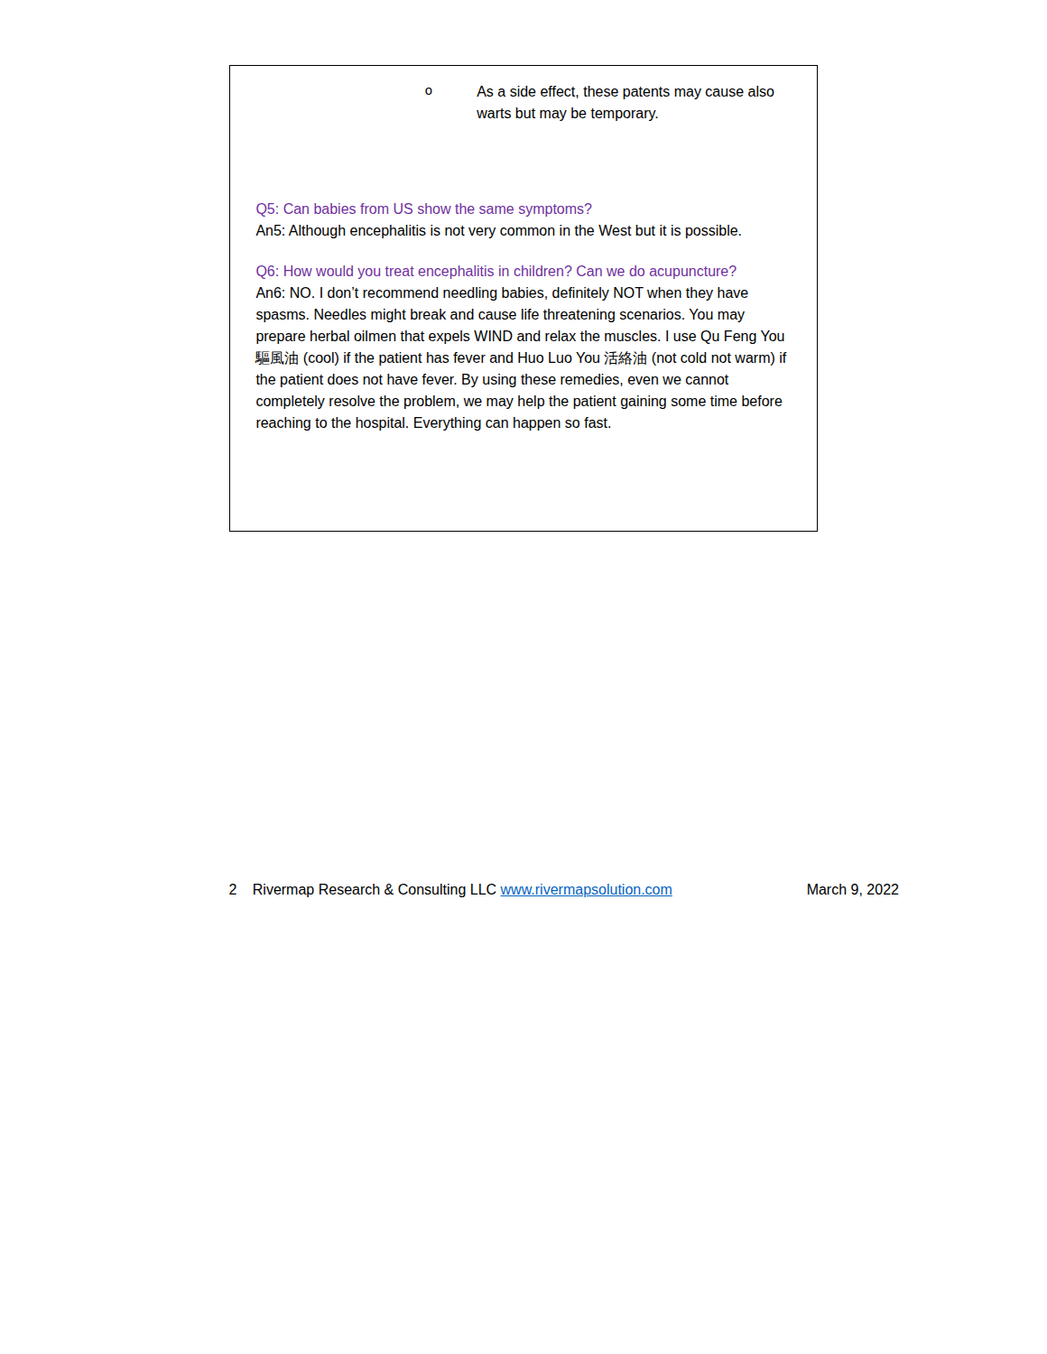As a side effect, these patents may cause also warts but may be temporary.
Q5: Can babies from US show the same symptoms?
An5: Although encephalitis is not very common in the West but it is possible.
Q6: How would you treat encephalitis in children? Can we do acupuncture?
An6: NO. I don’t recommend needling babies, definitely NOT when they have spasms. Needles might break and cause life threatening scenarios. You may prepare herbal oilmen that expels WIND and relax the muscles. I use Qu Feng You 驅風油 (cool) if the patient has fever and Huo Luo You 活絡油 (not cold not warm) if the patient does not have fever. By using these remedies, even we cannot completely resolve the problem, we may help the patient gaining some time before reaching to the hospital. Everything can happen so fast.
2 Rivermap Research & Consulting LLC www.rivermapsolution.com March 9, 2022